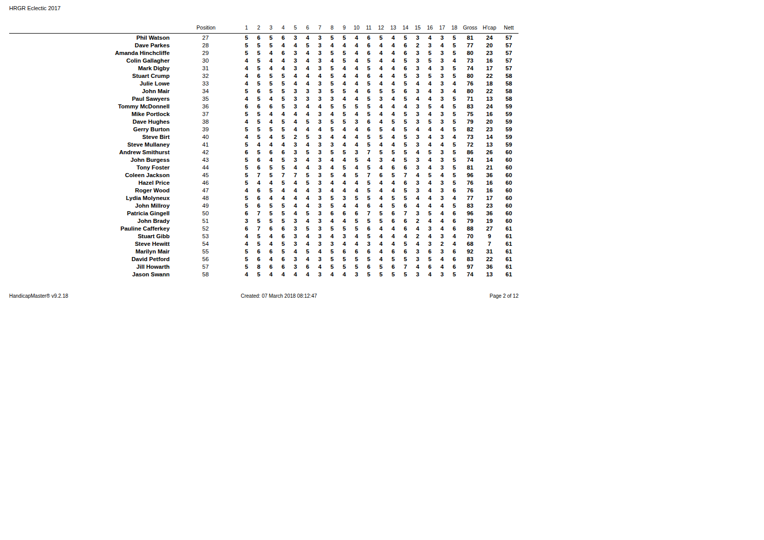HRGR Eclectic 2017
| | Position | 1 | 2 | 3 | 4 | 5 | 6 | 7 | 8 | 9 | 10 | 11 | 12 | 13 | 14 | 15 | 16 | 17 | 18 | Gross | H'cap | Nett |
| --- | --- | --- | --- | --- | --- | --- | --- | --- | --- | --- | --- | --- | --- | --- | --- | --- | --- | --- | --- | --- | --- | --- |
| Phil Watson | 27 | 5 | 6 | 5 | 6 | 3 | 4 | 3 | 5 | 5 | 4 | 6 | 5 | 4 | 5 | 3 | 4 | 3 | 5 | 81 | 24 | 57 |
| Dave Parkes | 28 | 5 | 5 | 5 | 4 | 4 | 5 | 3 | 4 | 4 | 4 | 6 | 4 | 4 | 6 | 2 | 3 | 4 | 5 | 77 | 20 | 57 |
| Amanda Hinchcliffe | 29 | 5 | 5 | 4 | 6 | 3 | 4 | 3 | 5 | 5 | 4 | 6 | 4 | 4 | 6 | 3 | 5 | 3 | 5 | 80 | 23 | 57 |
| Colin Gallagher | 30 | 4 | 5 | 4 | 4 | 3 | 4 | 3 | 4 | 5 | 4 | 5 | 4 | 4 | 5 | 3 | 5 | 3 | 4 | 73 | 16 | 57 |
| Mark Digby | 31 | 4 | 5 | 4 | 4 | 3 | 4 | 3 | 5 | 4 | 4 | 5 | 4 | 4 | 6 | 3 | 4 | 3 | 5 | 74 | 17 | 57 |
| Stuart Crump | 32 | 4 | 6 | 5 | 5 | 4 | 4 | 4 | 5 | 4 | 4 | 6 | 4 | 4 | 5 | 3 | 5 | 3 | 5 | 80 | 22 | 58 |
| Julie Lowe | 33 | 4 | 5 | 5 | 5 | 4 | 4 | 3 | 5 | 4 | 4 | 5 | 4 | 4 | 5 | 4 | 4 | 3 | 4 | 76 | 18 | 58 |
| John Mair | 34 | 5 | 6 | 5 | 5 | 3 | 3 | 3 | 5 | 5 | 4 | 6 | 5 | 5 | 6 | 3 | 4 | 3 | 4 | 80 | 22 | 58 |
| Paul Sawyers | 35 | 4 | 5 | 4 | 5 | 3 | 3 | 3 | 3 | 4 | 4 | 5 | 3 | 4 | 5 | 4 | 4 | 3 | 5 | 71 | 13 | 58 |
| Tommy McDonnell | 36 | 6 | 6 | 6 | 5 | 3 | 4 | 4 | 5 | 5 | 5 | 5 | 4 | 4 | 4 | 3 | 5 | 4 | 5 | 83 | 24 | 59 |
| Mike Portlock | 37 | 5 | 5 | 4 | 4 | 4 | 4 | 3 | 4 | 5 | 4 | 5 | 4 | 4 | 5 | 3 | 4 | 3 | 5 | 75 | 16 | 59 |
| Dave Hughes | 38 | 4 | 5 | 4 | 5 | 4 | 5 | 3 | 5 | 5 | 3 | 6 | 4 | 5 | 5 | 3 | 5 | 3 | 5 | 79 | 20 | 59 |
| Gerry Burton | 39 | 5 | 5 | 5 | 5 | 4 | 4 | 4 | 5 | 4 | 4 | 6 | 5 | 4 | 5 | 4 | 4 | 4 | 5 | 82 | 23 | 59 |
| Steve Birt | 40 | 4 | 5 | 4 | 5 | 2 | 5 | 3 | 4 | 4 | 4 | 5 | 5 | 4 | 5 | 3 | 4 | 3 | 4 | 73 | 14 | 59 |
| Steve Mullaney | 41 | 5 | 4 | 4 | 4 | 3 | 4 | 3 | 3 | 4 | 4 | 5 | 4 | 4 | 5 | 3 | 4 | 4 | 5 | 72 | 13 | 59 |
| Andrew Smithurst | 42 | 6 | 5 | 6 | 6 | 3 | 5 | 3 | 5 | 5 | 3 | 7 | 5 | 5 | 5 | 4 | 5 | 3 | 5 | 86 | 26 | 60 |
| John Burgess | 43 | 5 | 6 | 4 | 5 | 3 | 4 | 3 | 4 | 4 | 5 | 4 | 3 | 4 | 5 | 3 | 4 | 3 | 5 | 74 | 14 | 60 |
| Tony Foster | 44 | 5 | 6 | 5 | 5 | 4 | 4 | 3 | 4 | 5 | 4 | 5 | 4 | 6 | 6 | 3 | 4 | 3 | 5 | 81 | 21 | 60 |
| Coleen Jackson | 45 | 5 | 7 | 5 | 7 | 7 | 5 | 3 | 5 | 4 | 5 | 7 | 6 | 5 | 7 | 4 | 5 | 4 | 5 | 96 | 36 | 60 |
| Hazel Price | 46 | 5 | 4 | 4 | 5 | 4 | 5 | 3 | 4 | 4 | 4 | 5 | 4 | 4 | 6 | 3 | 4 | 3 | 5 | 76 | 16 | 60 |
| Roger Wood | 47 | 4 | 6 | 5 | 4 | 4 | 4 | 3 | 4 | 4 | 4 | 5 | 4 | 4 | 5 | 3 | 4 | 3 | 6 | 76 | 16 | 60 |
| Lydia Molyneux | 48 | 5 | 6 | 4 | 4 | 4 | 4 | 3 | 5 | 3 | 5 | 5 | 4 | 5 | 5 | 4 | 4 | 3 | 4 | 77 | 17 | 60 |
| John Millroy | 49 | 5 | 6 | 5 | 5 | 4 | 4 | 3 | 5 | 4 | 4 | 6 | 4 | 5 | 6 | 4 | 4 | 4 | 5 | 83 | 23 | 60 |
| Patricia Gingell | 50 | 6 | 7 | 5 | 5 | 4 | 5 | 3 | 6 | 6 | 6 | 7 | 5 | 6 | 7 | 3 | 5 | 4 | 6 | 96 | 36 | 60 |
| John Brady | 51 | 3 | 5 | 5 | 5 | 3 | 4 | 3 | 4 | 4 | 5 | 5 | 5 | 6 | 6 | 2 | 4 | 4 | 6 | 79 | 19 | 60 |
| Pauline Cafferkey | 52 | 6 | 7 | 6 | 6 | 3 | 5 | 3 | 5 | 5 | 5 | 6 | 4 | 4 | 6 | 4 | 3 | 4 | 6 | 88 | 27 | 61 |
| Stuart Gibb | 53 | 4 | 5 | 4 | 6 | 3 | 4 | 3 | 4 | 3 | 4 | 5 | 4 | 4 | 4 | 2 | 4 | 3 | 4 | 70 | 9 | 61 |
| Steve Hewitt | 54 | 4 | 5 | 4 | 5 | 3 | 4 | 3 | 3 | 4 | 4 | 3 | 4 | 4 | 5 | 4 | 3 | 2 | 4 | 68 | 7 | 61 |
| Marilyn Mair | 55 | 5 | 6 | 6 | 5 | 4 | 5 | 4 | 5 | 6 | 6 | 6 | 4 | 6 | 6 | 3 | 6 | 3 | 6 | 92 | 31 | 61 |
| David Petford | 56 | 5 | 6 | 4 | 6 | 3 | 4 | 3 | 5 | 5 | 5 | 5 | 4 | 5 | 5 | 3 | 5 | 4 | 6 | 83 | 22 | 61 |
| Jill Howarth | 57 | 5 | 8 | 6 | 6 | 3 | 6 | 4 | 5 | 5 | 5 | 6 | 5 | 6 | 7 | 4 | 6 | 4 | 6 | 97 | 36 | 61 |
| Jason Swann | 58 | 4 | 5 | 4 | 4 | 4 | 4 | 3 | 4 | 4 | 3 | 5 | 5 | 5 | 5 | 3 | 4 | 3 | 5 | 74 | 13 | 61 |
HandicapMaster® v9.2.18
Created: 07 March 2018 08:12:47
Page 2 of 12